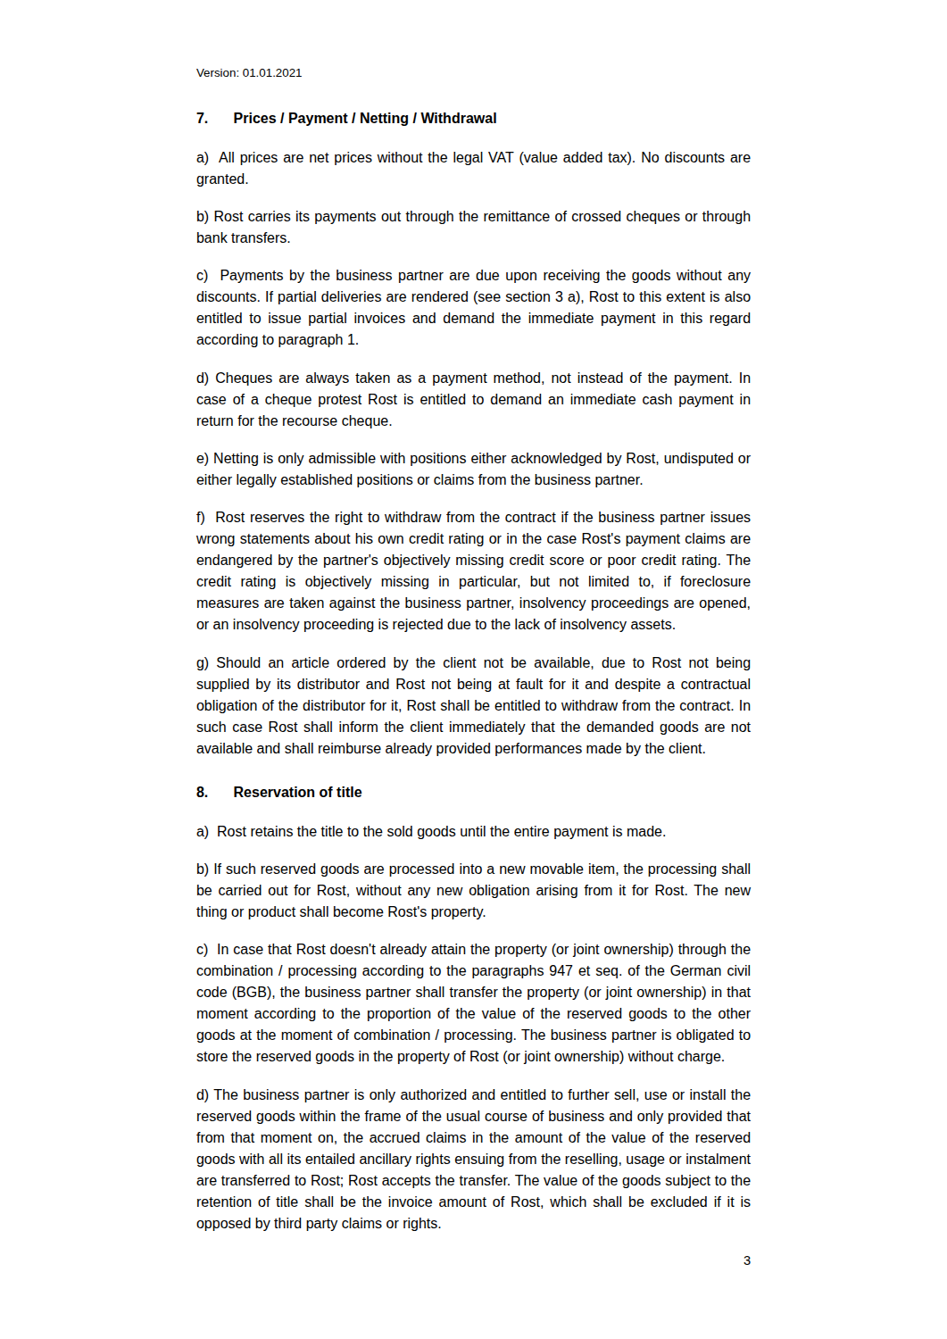Version: 01.01.2021
7. Prices / Payment / Netting / Withdrawal
a) All prices are net prices without the legal VAT (value added tax). No discounts are granted.
b) Rost carries its payments out through the remittance of crossed cheques or through bank transfers.
c) Payments by the business partner are due upon receiving the goods without any discounts. If partial deliveries are rendered (see section 3 a), Rost to this extent is also entitled to issue partial invoices and demand the immediate payment in this regard according to paragraph 1.
d) Cheques are always taken as a payment method, not instead of the payment. In case of a cheque protest Rost is entitled to demand an immediate cash payment in return for the recourse cheque.
e) Netting is only admissible with positions either acknowledged by Rost, undisputed or either legally established positions or claims from the business partner.
f) Rost reserves the right to withdraw from the contract if the business partner issues wrong statements about his own credit rating or in the case Rost's payment claims are endangered by the partner's objectively missing credit score or poor credit rating. The credit rating is objectively missing in particular, but not limited to, if foreclosure measures are taken against the business partner, insolvency proceedings are opened, or an insolvency proceeding is rejected due to the lack of insolvency assets.
g) Should an article ordered by the client not be available, due to Rost not being supplied by its distributor and Rost not being at fault for it and despite a contractual obligation of the distributor for it, Rost shall be entitled to withdraw from the contract. In such case Rost shall inform the client immediately that the demanded goods are not available and shall reimburse already provided performances made by the client.
8. Reservation of title
a) Rost retains the title to the sold goods until the entire payment is made.
b) If such reserved goods are processed into a new movable item, the processing shall be carried out for Rost, without any new obligation arising from it for Rost. The new thing or product shall become Rost's property.
c) In case that Rost doesn't already attain the property (or joint ownership) through the combination / processing according to the paragraphs 947 et seq. of the German civil code (BGB), the business partner shall transfer the property (or joint ownership) in that moment according to the proportion of the value of the reserved goods to the other goods at the moment of combination / processing. The business partner is obligated to store the reserved goods in the property of Rost (or joint ownership) without charge.
d) The business partner is only authorized and entitled to further sell, use or install the reserved goods within the frame of the usual course of business and only provided that from that moment on, the accrued claims in the amount of the value of the reserved goods with all its entailed ancillary rights ensuing from the reselling, usage or instalment are transferred to Rost; Rost accepts the transfer. The value of the goods subject to the retention of title shall be the invoice amount of Rost, which shall be excluded if it is opposed by third party claims or rights.
3